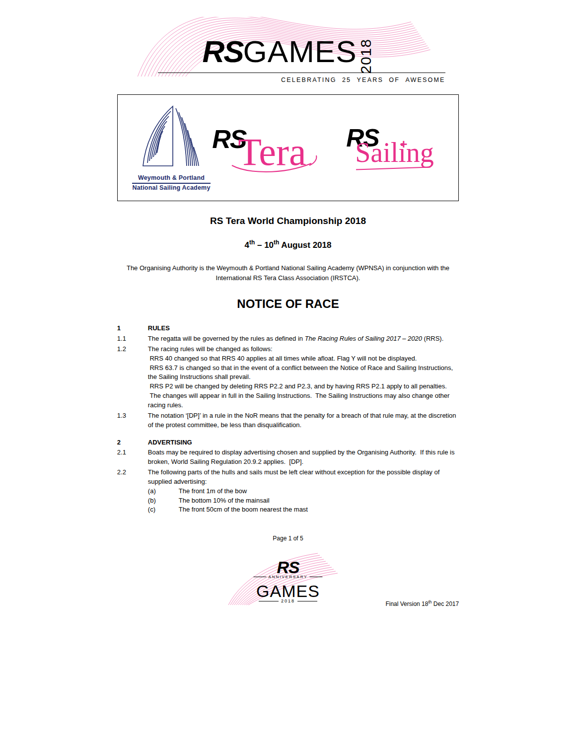RS GAMES 2018
CELEBRATING 25 YEARS OF AWESOME
Weymouth & Portland
National Sailing Academy
RS
Tera
RS
+
Sailing
RS Tera World Championship 2018
4th – 10th August 2018
The Organising Authority is the Weymouth & Portland National Sailing Academy (WPNSA) in conjunction with the
International RS Tera Class Association (IRSTCA).
NOTICE OF RACE
1
RULES
1.1
The regatta will be governed by the rules as defined in The Racing Rules of Sailing 2017 – 2020 (RRS).
1.2
The racing rules will be changed as follows:
RRS 40 changed so that RRS 40 applies at all times while afloat. Flag Y will not be displayed.
RRS 63.7 is changed so that in the event of a conflict between the Notice of Race and Sailing Instructions, the Sailing Instructions shall prevail.
RRS P2 will be changed by deleting RRS P2.2 and P2.3, and by having RRS P2.1 apply to all penalties.
The changes will appear in full in the Sailing Instructions. The Sailing Instructions may also change other racing rules.
1.3
The notation ‘[DP]’ in a rule in the NoR means that the penalty for a breach of that rule may, at the discretion of the protest committee, be less than disqualification.
2
ADVERTISING
2.1
Boats may be required to display advertising chosen and supplied by the Organising Authority. If this rule is broken, World Sailing Regulation 20.9.2 applies. [DP].
2.2
The following parts of the hulls and sails must be left clear without exception for the possible display of supplied advertising:
(a)
The front 1m of the bow
(b)
The bottom 10% of the mainsail
(c)
The front 50cm of the boom nearest the mast
Page 1 of 5
RS
ANNIVERSARY
GAMES
2018
Final Version 18th Dec 2017